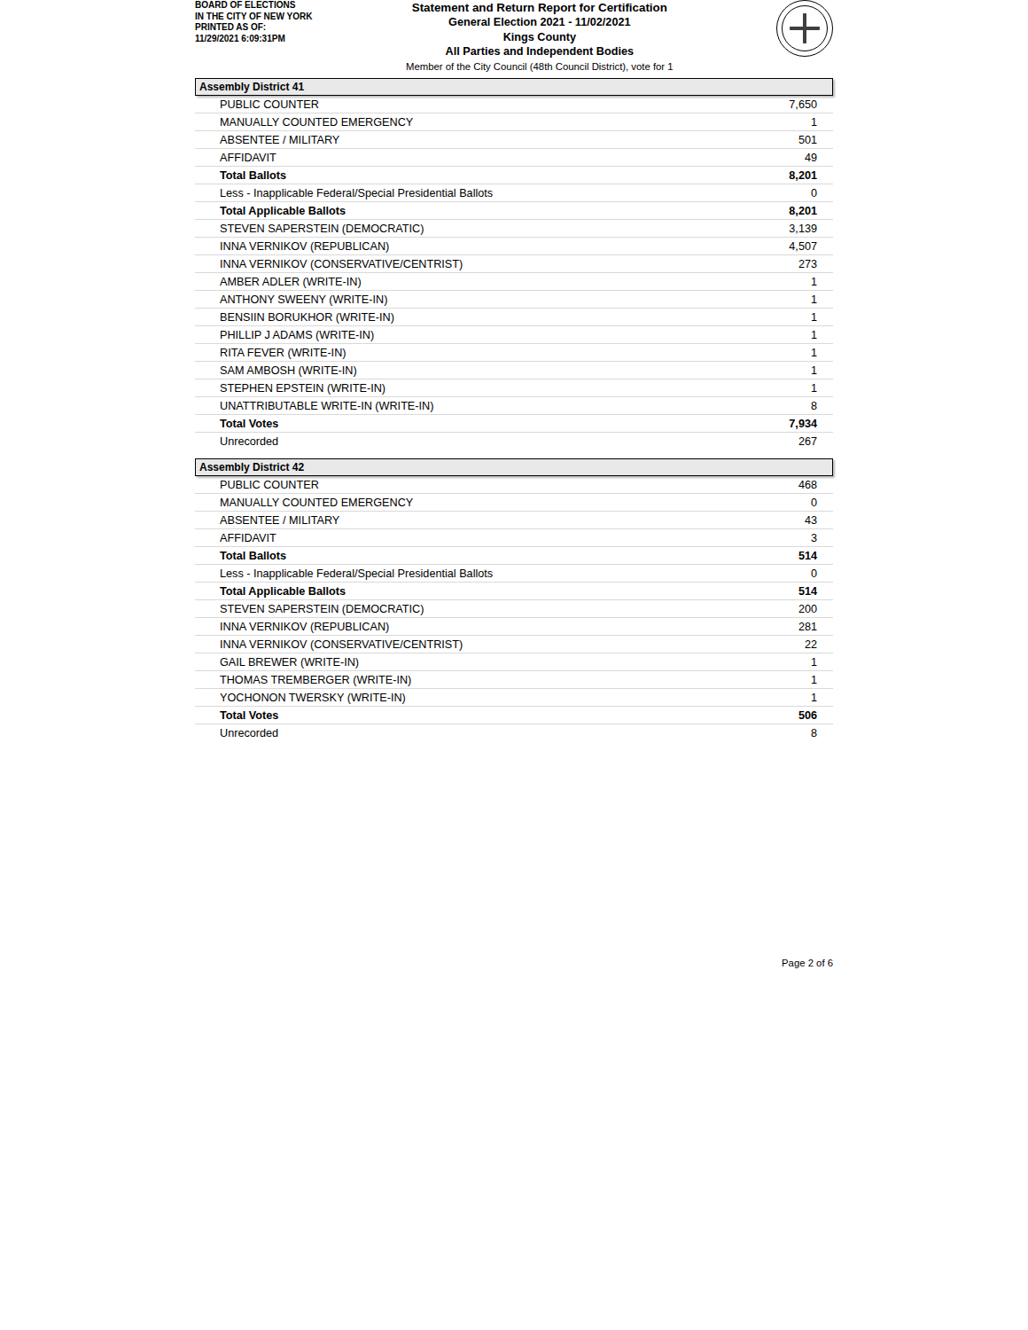BOARD OF ELECTIONS
IN THE CITY OF NEW YORK
PRINTED AS OF:
11/29/2021 6:09:31PM
Statement and Return Report for Certification
General Election 2021 - 11/02/2021
Kings County
All Parties and Independent Bodies
Member of the City Council (48th Council District), vote for 1
Assembly District 41
| PUBLIC COUNTER | 7,650 |
| MANUALLY COUNTED EMERGENCY | 1 |
| ABSENTEE / MILITARY | 501 |
| AFFIDAVIT | 49 |
| Total Ballots | 8,201 |
| Less - Inapplicable Federal/Special Presidential Ballots | 0 |
| Total Applicable Ballots | 8,201 |
| STEVEN SAPERSTEIN (DEMOCRATIC) | 3,139 |
| INNA VERNIKOV (REPUBLICAN) | 4,507 |
| INNA VERNIKOV (CONSERVATIVE/CENTRIST) | 273 |
| AMBER ADLER (WRITE-IN) | 1 |
| ANTHONY SWEENY (WRITE-IN) | 1 |
| BENSIIN BORUKHOR (WRITE-IN) | 1 |
| PHILLIP J ADAMS (WRITE-IN) | 1 |
| RITA FEVER (WRITE-IN) | 1 |
| SAM AMBOSH (WRITE-IN) | 1 |
| STEPHEN EPSTEIN (WRITE-IN) | 1 |
| UNATTRIBUTABLE WRITE-IN (WRITE-IN) | 8 |
| Total Votes | 7,934 |
| Unrecorded | 267 |
Assembly District 42
| PUBLIC COUNTER | 468 |
| MANUALLY COUNTED EMERGENCY | 0 |
| ABSENTEE / MILITARY | 43 |
| AFFIDAVIT | 3 |
| Total Ballots | 514 |
| Less - Inapplicable Federal/Special Presidential Ballots | 0 |
| Total Applicable Ballots | 514 |
| STEVEN SAPERSTEIN (DEMOCRATIC) | 200 |
| INNA VERNIKOV (REPUBLICAN) | 281 |
| INNA VERNIKOV (CONSERVATIVE/CENTRIST) | 22 |
| GAIL BREWER (WRITE-IN) | 1 |
| THOMAS TREMBERGER (WRITE-IN) | 1 |
| YOCHONON TWERSKY (WRITE-IN) | 1 |
| Total Votes | 506 |
| Unrecorded | 8 |
Page 2 of 6